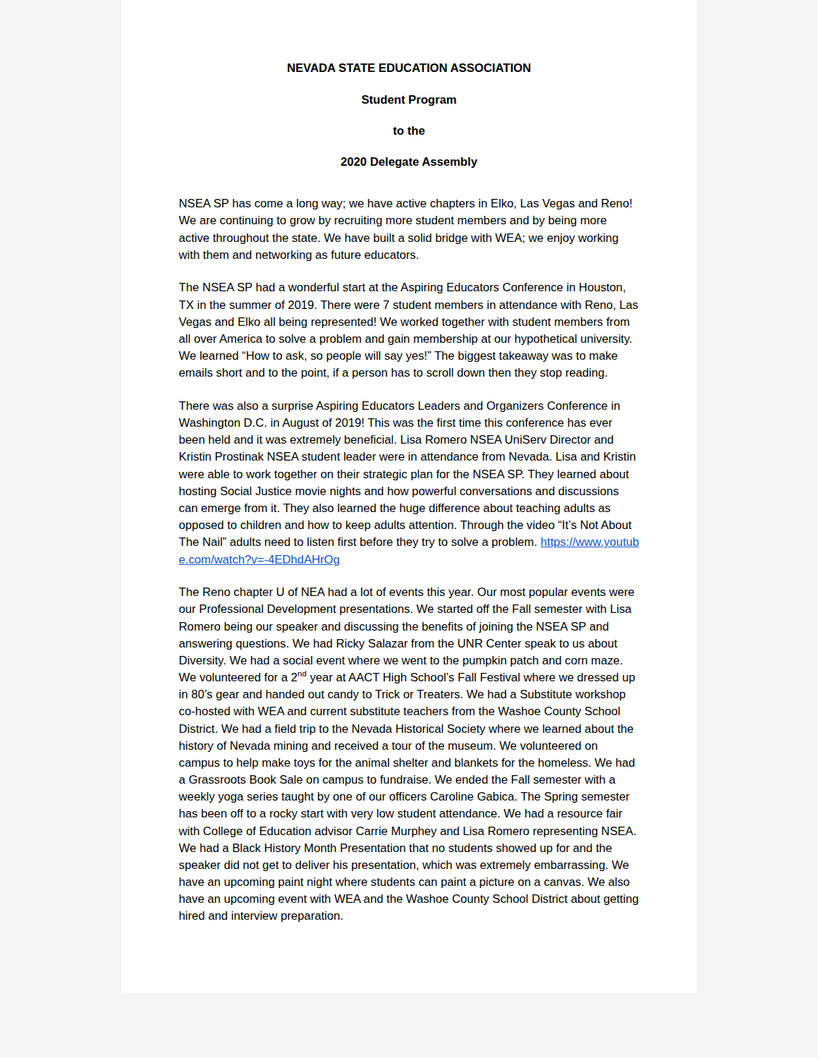NEVADA STATE EDUCATION ASSOCIATION
Student Program
to the
2020 Delegate Assembly
NSEA SP has come a long way; we have active chapters in Elko, Las Vegas and Reno! We are continuing to grow by recruiting more student members and by being more active throughout the state. We have built a solid bridge with WEA; we enjoy working with them and networking as future educators.
The NSEA SP had a wonderful start at the Aspiring Educators Conference in Houston, TX in the summer of 2019. There were 7 student members in attendance with Reno, Las Vegas and Elko all being represented! We worked together with student members from all over America to solve a problem and gain membership at our hypothetical university. We learned “How to ask, so people will say yes!” The biggest takeaway was to make emails short and to the point, if a person has to scroll down then they stop reading.
There was also a surprise Aspiring Educators Leaders and Organizers Conference in Washington D.C. in August of 2019! This was the first time this conference has ever been held and it was extremely beneficial. Lisa Romero NSEA UniServ Director and Kristin Prostinak NSEA student leader were in attendance from Nevada. Lisa and Kristin were able to work together on their strategic plan for the NSEA SP. They learned about hosting Social Justice movie nights and how powerful conversations and discussions can emerge from it. They also learned the huge difference about teaching adults as opposed to children and how to keep adults attention. Through the video “It’s Not About The Nail” adults need to listen first before they try to solve a problem. https://www.youtube.com/watch?v=-4EDhdAHrOg
The Reno chapter U of NEA had a lot of events this year. Our most popular events were our Professional Development presentations. We started off the Fall semester with Lisa Romero being our speaker and discussing the benefits of joining the NSEA SP and answering questions. We had Ricky Salazar from the UNR Center speak to us about Diversity. We had a social event where we went to the pumpkin patch and corn maze. We volunteered for a 2nd year at AACT High School’s Fall Festival where we dressed up in 80’s gear and handed out candy to Trick or Treaters. We had a Substitute workshop co-hosted with WEA and current substitute teachers from the Washoe County School District. We had a field trip to the Nevada Historical Society where we learned about the history of Nevada mining and received a tour of the museum. We volunteered on campus to help make toys for the animal shelter and blankets for the homeless. We had a Grassroots Book Sale on campus to fundraise. We ended the Fall semester with a weekly yoga series taught by one of our officers Caroline Gabica. The Spring semester has been off to a rocky start with very low student attendance. We had a resource fair with College of Education advisor Carrie Murphey and Lisa Romero representing NSEA. We had a Black History Month Presentation that no students showed up for and the speaker did not get to deliver his presentation, which was extremely embarrassing. We have an upcoming paint night where students can paint a picture on a canvas. We also have an upcoming event with WEA and the Washoe County School District about getting hired and interview preparation.